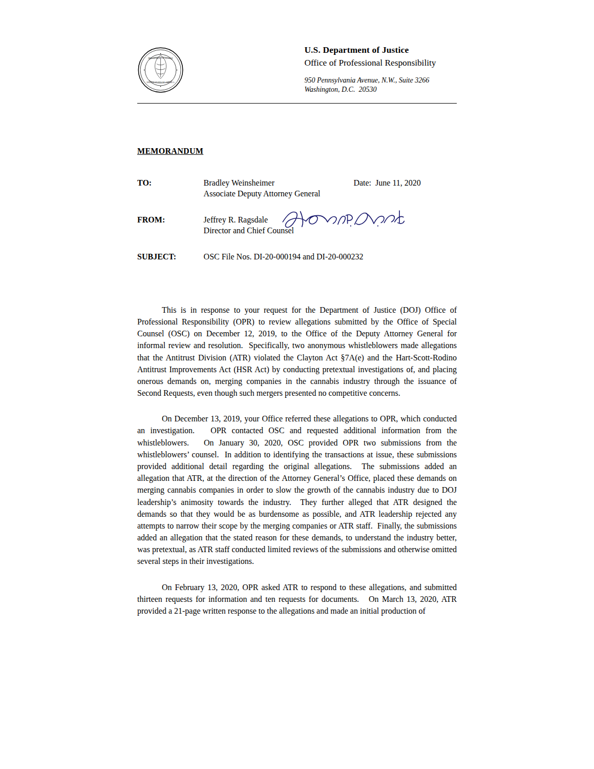DEPARTMENT OF JUSTICE UNITED STATES OF AMERICA
U.S. Department of Justice
Office of Professional Responsibility
950 Pennsylvania Avenue, N.W., Suite 3266
Washington, D.C. 20530
MEMORANDUM
| TO: | Bradley Weinsheimer Associate Deputy Attorney General | Date: June 11, 2020 |
| FROM: | Jeffrey R. Ragsdale Director and Chief Counsel |
| SUBJECT: | OSC File Nos. DI-20-000194 and DI-20-000232 |
This is in response to your request for the Department of Justice (DOJ) Office of Professional Responsibility (OPR) to review allegations submitted by the Office of Special Counsel (OSC) on December 12, 2019, to the Office of the Deputy Attorney General for informal review and resolution. Specifically, two anonymous whistleblowers made allegations that the Antitrust Division (ATR) violated the Clayton Act §7A(e) and the Hart-Scott-Rodino Antitrust Improvements Act (HSR Act) by conducting pretextual investigations of, and placing onerous demands on, merging companies in the cannabis industry through the issuance of Second Requests, even though such mergers presented no competitive concerns.
On December 13, 2019, your Office referred these allegations to OPR, which conducted an investigation. OPR contacted OSC and requested additional information from the whistleblowers. On January 30, 2020, OSC provided OPR two submissions from the whistleblowers’ counsel. In addition to identifying the transactions at issue, these submissions provided additional detail regarding the original allegations. The submissions added an allegation that ATR, at the direction of the Attorney General’s Office, placed these demands on merging cannabis companies in order to slow the growth of the cannabis industry due to DOJ leadership’s animosity towards the industry. They further alleged that ATR designed the demands so that they would be as burdensome as possible, and ATR leadership rejected any attempts to narrow their scope by the merging companies or ATR staff. Finally, the submissions added an allegation that the stated reason for these demands, to understand the industry better, was pretextual, as ATR staff conducted limited reviews of the submissions and otherwise omitted several steps in their investigations.
On February 13, 2020, OPR asked ATR to respond to these allegations, and submitted thirteen requests for information and ten requests for documents. On March 13, 2020, ATR provided a 21-page written response to the allegations and made an initial production of